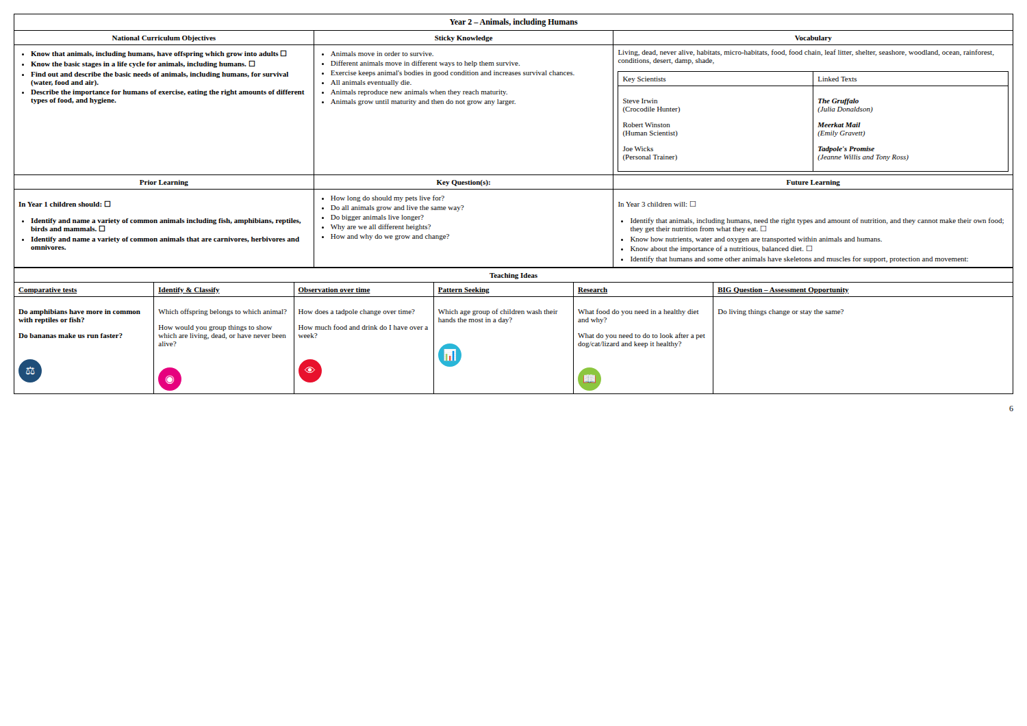| Year 2 – Animals, including Humans |
| National Curriculum Objectives | Sticky Knowledge | Vocabulary |
| Know that animals, including humans, have offspring which grow into adults ☐ Know the basic stages in a life cycle for animals, including humans. ☐ Find out and describe the basic needs of animals, including humans, for survival (water, food and air). Describe the importance for humans of exercise, eating the right amounts of different types of food, and hygiene. | Animals move in order to survive. Different animals move in different ways to help them survive. Exercise keeps animal's bodies in good condition and increases survival chances. All animals eventually die. Animals reproduce new animals when they reach maturity. Animals grow until maturity and then do not grow any larger. | Living, dead, never alive, habitats, micro-habitats, food, food chain, leaf litter, shelter, seashore, woodland, ocean, rainforest, conditions, desert, damp, shade, / Key Scientists / Linked Texts / / --- / --- / / Steve Irwin (Crocodile Hunter) Robert Winston (Human Scientist) Joe Wicks (Personal Trainer) / The Gruffalo (Julia Donaldson) Meerkat Mail (Emily Gravett) Tadpole's Promise (Jeanne Willis and Tony Ross) / |
| Prior Learning | Key Question(s): | Future Learning |
| In Year 1 children should: ☐ Identify and name a variety of common animals including fish, amphibians, reptiles, birds and mammals. ☐ Identify and name a variety of common animals that are carnivores, herbivores and omnivores. | How long do should my pets live for? Do all animals grow and live the same way? Do bigger animals live longer? Why are we all different heights? How and why do we grow and change? | In Year 3 children will: ☐ Identify that animals, including humans, need the right types and amount of nutrition, and they cannot make their own food; they get their nutrition from what they eat. ☐ Know how nutrients, water and oxygen are transported within animals and humans. Know about the importance of a nutritious, balanced diet. ☐ Identify that humans and some other animals have skeletons and muscles for support, protection and movement: |
| Teaching Ideas |
| Comparative tests | Identify & Classify | Observation over time | Pattern Seeking | Research | BIG Question – Assessment Opportunity |
| Do amphibians have more in common with reptiles or fish? Do bananas make us run faster? ⚖ | Which offspring belongs to which animal? How would you group things to show which are living, dead, or have never been alive? ◉ | How does a tadpole change over time? How much food and drink do I have over a week? 👁 | Which age group of children wash their hands the most in a day? 📊 | What food do you need in a healthy diet and why? What do you need to do to look after a pet dog/cat/lizard and keep it healthy? 📖 | Do living things change or stay the same? |
6